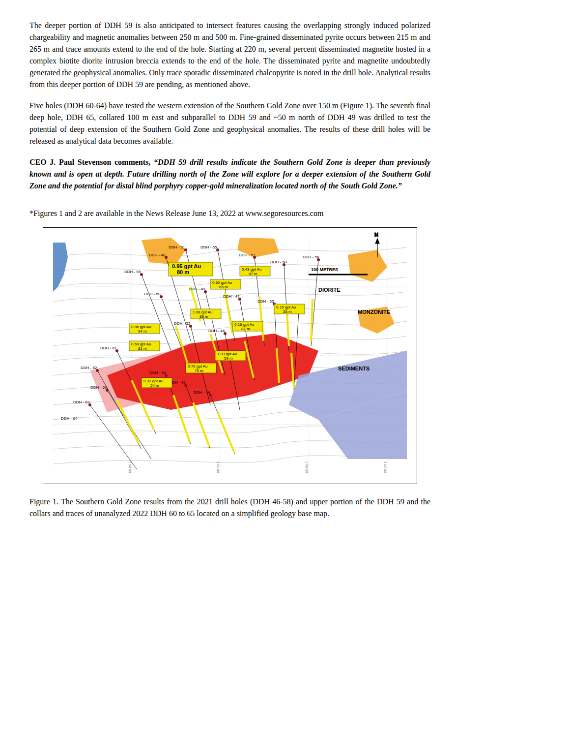The deeper portion of DDH 59 is also anticipated to intersect features causing the overlapping strongly induced polarized chargeability and magnetic anomalies between 250 m and 500 m. Fine-grained disseminated pyrite occurs between 215 m and 265 m and trace amounts extend to the end of the hole. Starting at 220 m, several percent disseminated magnetite hosted in a complex biotite diorite intrusion breccia extends to the end of the hole. The disseminated pyrite and magnetite undoubtedly generated the geophysical anomalies. Only trace sporadic disseminated chalcopyrite is noted in the drill hole. Analytical results from this deeper portion of DDH 59 are pending, as mentioned above.
Five holes (DDH 60-64) have tested the western extension of the Southern Gold Zone over 150 m (Figure 1). The seventh final deep hole, DDH 65, collared 100 m east and subparallel to DDH 59 and ~50 m north of DDH 49 was drilled to test the potential of deep extension of the Southern Gold Zone and geophysical anomalies. The results of these drill holes will be released as analytical data becomes available.
CEO J. Paul Stevenson comments, “DDH 59 drill results indicate the Southern Gold Zone is deeper than previously known and is open at depth. Future drilling north of the Zone will explore for a deeper extension of the Southern Gold Zone and the potential for distal blind porphyry copper-gold mineralization located north of the South Gold Zone.”
*Figures 1 and 2 are available in the News Release June 13, 2022 at www.segoresources.com
DDH - 51 DDH - 48 DDH - 65 DDH - 57 DDH - 58 DDH - 56 DDH - 59 DDH - 50 DDH - 49 DDH - 47 DDH - 53 DDH - 55 DDH - 52 DDH - 46 DDH - 61 DDH - 62 DDH - 60 DDH - 63 DDH - 54 DDH - 45 DDH - 44 DDH - 64 0.95 gpt Au 80 m 0.43 gpt Au 47 m 0.60 gpt Au 65 m 0.15 gpt Au 35 m 1.08 gpt Au 88 m 0.16 gpt Au 87 m 0.86 gpt Au 94 m 0.69 gpt Au 81 m 1.03 gpt Au 59 m 0.79 gpt Au 75 m 0.37 gpt Au 54 m DIORITE MONZONITE SEDIMENTS N 100 METRES 680 500 E 680 700 E 680 900 E 681 100 E
Figure 1. The Southern Gold Zone results from the 2021 drill holes (DDH 46-58) and upper portion of the DDH 59 and the collars and traces of unanalyzed 2022 DDH 60 to 65 located on a simplified geology base map.